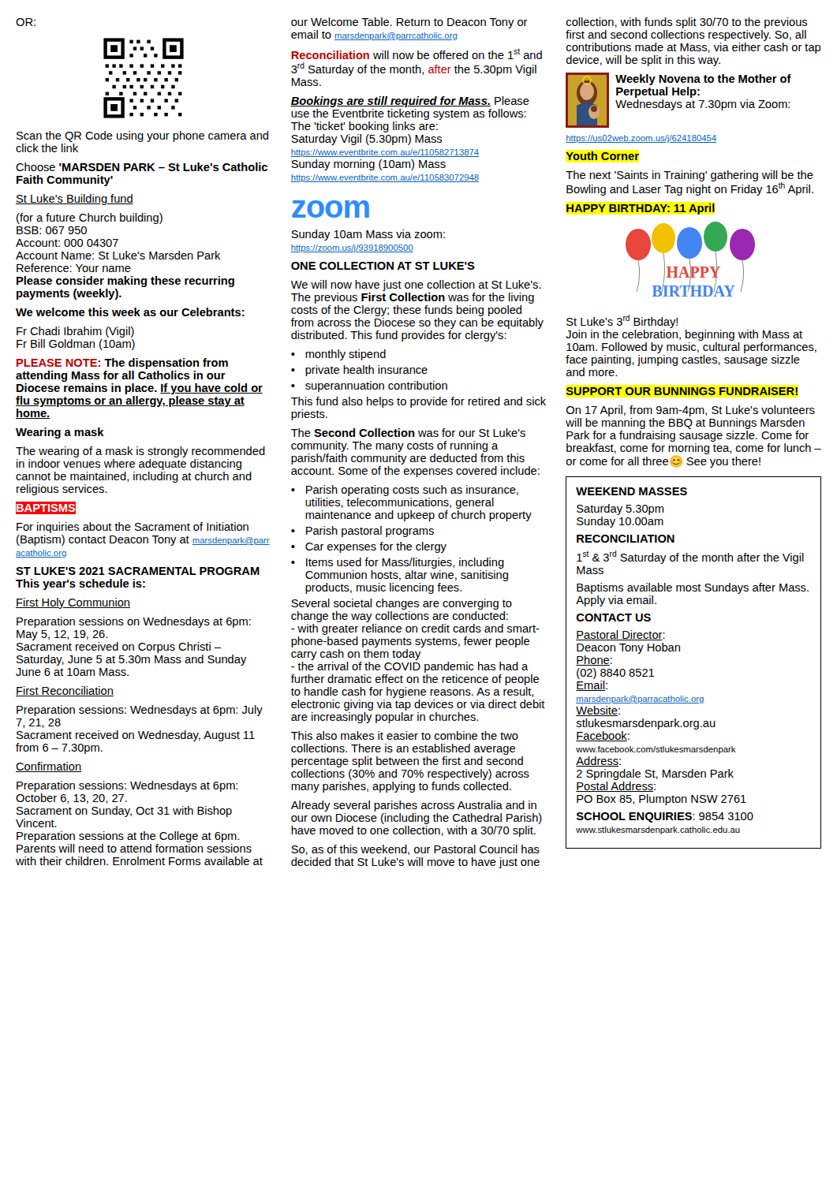OR:
Scan the QR Code using your phone camera and click the link
Choose 'MARSDEN PARK – St Luke's Catholic Faith Community'
St Luke's Building fund
(for a future Church building)
BSB: 067 950
Account: 000 04307
Account Name: St Luke's Marsden Park
Reference: Your name
Please consider making these recurring payments (weekly).
We welcome this week as our Celebrants:
Fr Chadi Ibrahim (Vigil)
Fr Bill Goldman (10am)
PLEASE NOTE: The dispensation from attending Mass for all Catholics in our Diocese remains in place. If you have cold or flu symptoms or an allergy, please stay at home.
Wearing a mask
The wearing of a mask is strongly recommended in indoor venues where adequate distancing cannot be maintained, including at church and religious services.
BAPTISMS
For inquiries about the Sacrament of Initiation (Baptism) contact Deacon Tony at marsdenpark@parracatholic.org
ST LUKE'S 2021 SACRAMENTAL PROGRAM
This year's schedule is:
First Holy Communion
Preparation sessions on Wednesdays at 6pm: May 5, 12, 19, 26.
Sacrament received on Corpus Christi – Saturday, June 5 at 5.30m Mass and Sunday June 6 at 10am Mass.
First Reconciliation
Preparation sessions: Wednesdays at 6pm: July 7, 21, 28
Sacrament received on Wednesday, August 11 from 6 – 7.30pm.
Confirmation
Preparation sessions: Wednesdays at 6pm: October 6, 13, 20, 27.
Sacrament on Sunday, Oct 31 with Bishop Vincent.
Preparation sessions at the College at 6pm. Parents will need to attend formation sessions with their children. Enrolment Forms available at our Welcome Table. Return to Deacon Tony or email to marsdenpark@parrcatholic.org
Reconciliation will now be offered on the 1st and 3rd Saturday of the month, after the 5.30pm Vigil Mass.
Bookings are still required for Mass. Please use the Eventbrite ticketing system as follows:
The 'ticket' booking links are:
Saturday Vigil (5.30pm) Mass
https://www.eventbrite.com.au/e/110582713874
Sunday morning (10am) Mass
https://www.eventbrite.com.au/e/110583072948
zoom
Sunday 10am Mass via zoom:
https://zoom.us/j/93918900500
ONE COLLECTION AT ST LUKE'S
We will now have just one collection at St Luke's. The previous First Collection was for the living costs of the Clergy; these funds being pooled from across the Diocese so they can be equitably distributed. This fund provides for clergy's:
•monthly stipend
•private health insurance
•superannuation contribution
This fund also helps to provide for retired and sick priests.
The Second Collection was for our St Luke's community. The many costs of running a parish/faith community are deducted from this account. Some of the expenses covered include:
•Parish operating costs such as insurance, utilities, telecommunications, general maintenance and upkeep of church property
•Parish pastoral programs
•Car expenses for the clergy
•Items used for Mass/liturgies, including Communion hosts, altar wine, sanitising products, music licencing fees.
Several societal changes are converging to change the way collections are conducted:
- with greater reliance on credit cards and smart-phone-based payments systems, fewer people carry cash on them today
- the arrival of the COVID pandemic has had a further dramatic effect on the reticence of people to handle cash for hygiene reasons. As a result, electronic giving via tap devices or via direct debit are increasingly popular in churches.
This also makes it easier to combine the two collections. There is an established average percentage split between the first and second collections (30% and 70% respectively) across many parishes, applying to funds collected.
Already several parishes across Australia and in our own Diocese (including the Cathedral Parish) have moved to one collection, with a 30/70 split.
So, as of this weekend, our Pastoral Council has decided that St Luke's will move to have just one collection, with funds split 30/70 to the previous first and second collections respectively. So, all contributions made at Mass, via either cash or tap device, will be split in this way.
Weekly Novena to the Mother of Perpetual Help:
Wednesdays at 7.30pm via Zoom:
https://us02web.zoom.us/j/624180454
Youth Corner
The next 'Saints in Training' gathering will be the Bowling and Laser Tag night on Friday 16th April.
HAPPY BIRTHDAY: 11 April
HAPPY BIRTHDAY
St Luke's 3rd Birthday!
Join in the celebration, beginning with Mass at 10am. Followed by music, cultural performances, face painting, jumping castles, sausage sizzle and more.
SUPPORT OUR BUNNINGS FUNDRAISER!
On 17 April, from 9am-4pm, St Luke's volunteers will be manning the BBQ at Bunnings Marsden Park for a fundraising sausage sizzle. Come for breakfast, come for morning tea, come for lunch – or come for all three😊 See you there!
WEEKEND MASSES
Saturday 5.30pm
Sunday 10.00am
RECONCILIATION
1st & 3rd Saturday of the month after the Vigil Mass
Baptisms available most Sundays after Mass. Apply via email.
CONTACT US
Pastoral Director:
Deacon Tony Hoban
Phone:
(02) 8840 8521
Email:
marsdenpark@parracatholic.org
Website:
stlukesmarsdenpark.org.au
Facebook:
www.facebook.com/stlukesmarsdenpark
Address:
2 Springdale St, Marsden Park
Postal Address:
PO Box 85, Plumpton NSW 2761
SCHOOL ENQUIRIES: 9854 3100
www.stlukesmarsdenpark.catholic.edu.au